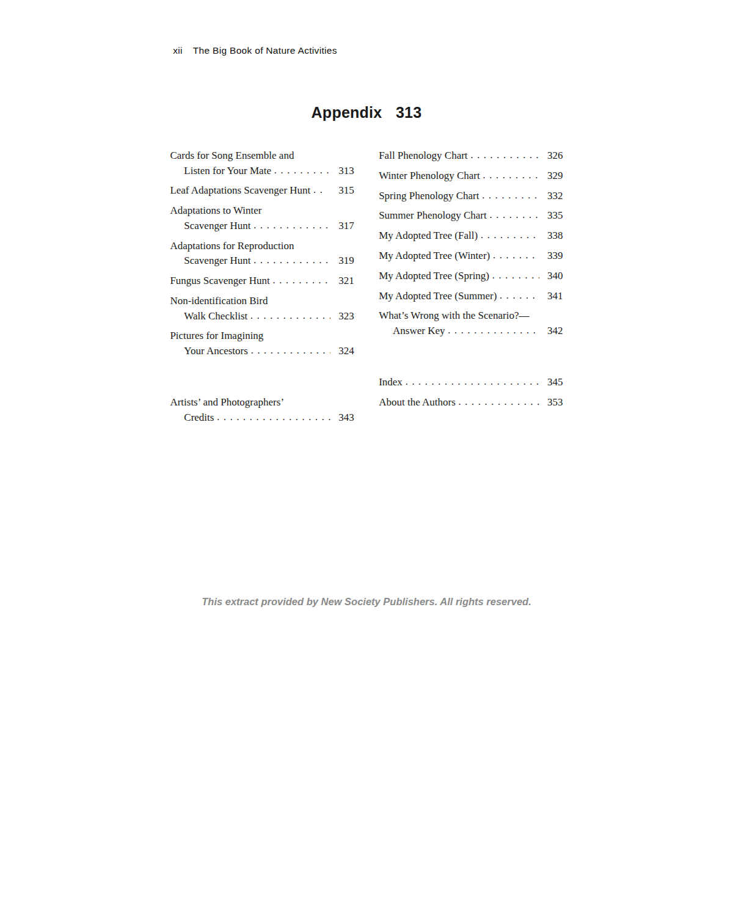xii The Big Book of Nature Activities
Appendix313
Cards for Song Ensemble and Listen for Your Mate ....................... 313
Leaf Adaptations Scavenger Hunt .. 315
Adaptations to Winter Scavenger Hunt ....................... 317
Adaptations for Reproduction Scavenger Hunt ....................... 319
Fungus Scavenger Hunt ....................... 321
Non-identification Bird Walk Checklist ....................... 323
Pictures for Imagining Your Ancestors ....................... 324
Artists’ and Photographers’ Credits ....................... 343
Fall Phenology Chart ....................... 326
Winter Phenology Chart ....................... 329
Spring Phenology Chart ....................... 332
Summer Phenology Chart ....................... 335
My Adopted Tree (Fall) ....................... 338
My Adopted Tree (Winter) ....................... 339
My Adopted Tree (Spring) ....................... 340
My Adopted Tree (Summer) ....................... 341
What’s Wrong with the Scenario?— Answer Key ....................... 342
Index ....................... 345
About the Authors ....................... 353
This extract provided by New Society Publishers. All rights reserved.